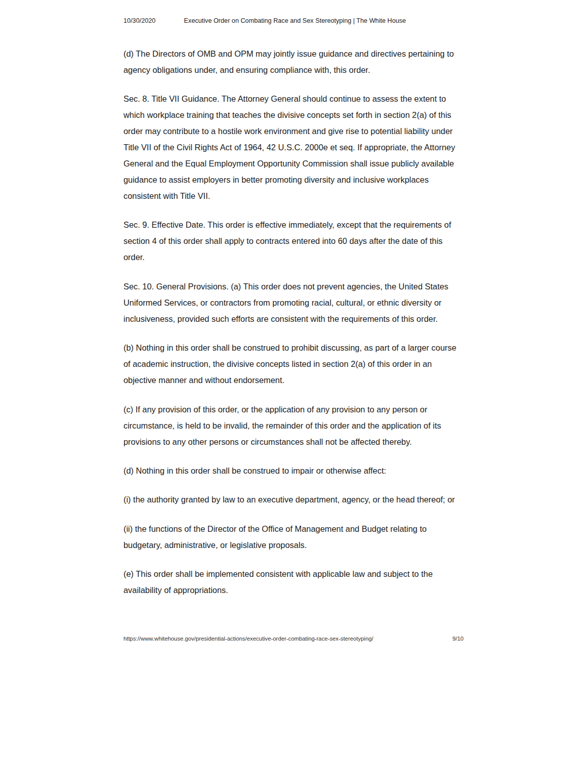10/30/2020 Executive Order on Combating Race and Sex Stereotyping | The White House
(d) The Directors of OMB and OPM may jointly issue guidance and directives pertaining to agency obligations under, and ensuring compliance with, this order.
Sec. 8. Title VII Guidance. The Attorney General should continue to assess the extent to which workplace training that teaches the divisive concepts set forth in section 2(a) of this order may contribute to a hostile work environment and give rise to potential liability under Title VII of the Civil Rights Act of 1964, 42 U.S.C. 2000e et seq. If appropriate, the Attorney General and the Equal Employment Opportunity Commission shall issue publicly available guidance to assist employers in better promoting diversity and inclusive workplaces consistent with Title VII.
Sec. 9. Effective Date. This order is effective immediately, except that the requirements of section 4 of this order shall apply to contracts entered into 60 days after the date of this order.
Sec. 10. General Provisions. (a) This order does not prevent agencies, the United States Uniformed Services, or contractors from promoting racial, cultural, or ethnic diversity or inclusiveness, provided such efforts are consistent with the requirements of this order.
(b) Nothing in this order shall be construed to prohibit discussing, as part of a larger course of academic instruction, the divisive concepts listed in section 2(a) of this order in an objective manner and without endorsement.
(c) If any provision of this order, or the application of any provision to any person or circumstance, is held to be invalid, the remainder of this order and the application of its provisions to any other persons or circumstances shall not be affected thereby.
(d) Nothing in this order shall be construed to impair or otherwise affect:
(i) the authority granted by law to an executive department, agency, or the head thereof; or
(ii) the functions of the Director of the Office of Management and Budget relating to budgetary, administrative, or legislative proposals.
(e) This order shall be implemented consistent with applicable law and subject to the availability of appropriations.
https://www.whitehouse.gov/presidential-actions/executive-order-combating-race-sex-stereotyping/ 9/10